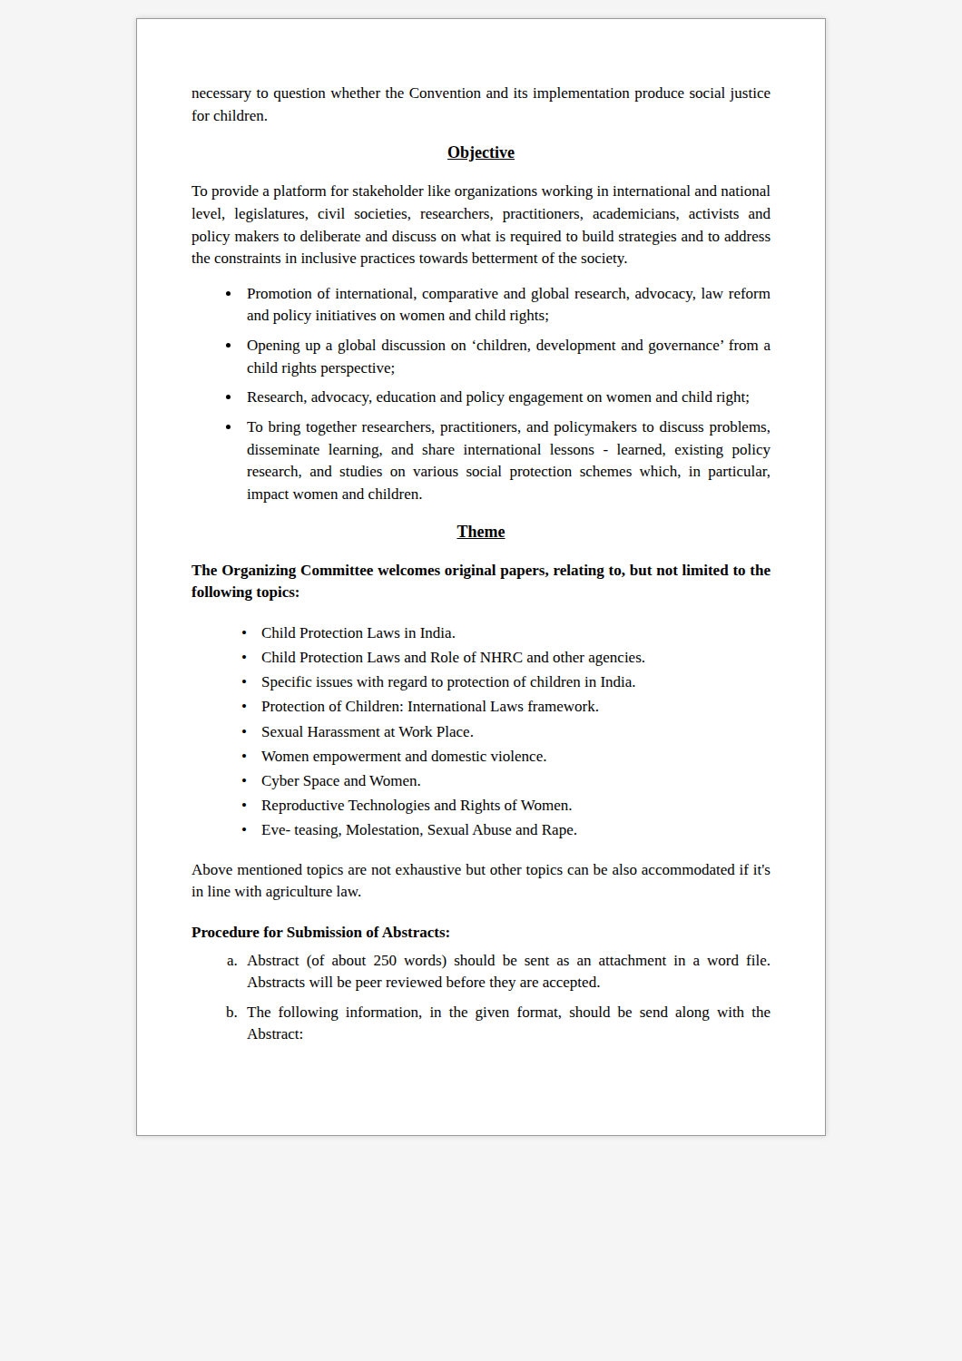necessary to question whether the Convention and its implementation produce social justice for children.
Objective
To provide a platform for stakeholder like organizations working in international and national level, legislatures, civil societies, researchers, practitioners, academicians, activists and policy makers to deliberate and discuss on what is required to build strategies and to address the constraints in inclusive practices towards betterment of the society.
Promotion of international, comparative and global research, advocacy, law reform and policy initiatives on women and child rights;
Opening up a global discussion on ‘children, development and governance’ from a child rights perspective;
Research, advocacy, education and policy engagement on women and child right;
To bring together researchers, practitioners, and policymakers to discuss problems, disseminate learning, and share international lessons - learned, existing policy research, and studies on various social protection schemes which, in particular, impact women and children.
Theme
The Organizing Committee welcomes original papers, relating to, but not limited to the following topics:
Child Protection Laws in India.
Child Protection Laws and Role of NHRC and other agencies.
Specific issues with regard to protection of children in India.
Protection of Children: International Laws framework.
Sexual Harassment at Work Place.
Women empowerment and domestic violence.
Cyber Space and Women.
Reproductive Technologies and Rights of Women.
Eve- teasing, Molestation, Sexual Abuse and Rape.
Above mentioned topics are not exhaustive but other topics can be also accommodated if it's in line with agriculture law.
Procedure for Submission of Abstracts:
Abstract (of about 250 words) should be sent as an attachment in a word file. Abstracts will be peer reviewed before they are accepted.
The following information, in the given format, should be send along with the Abstract: